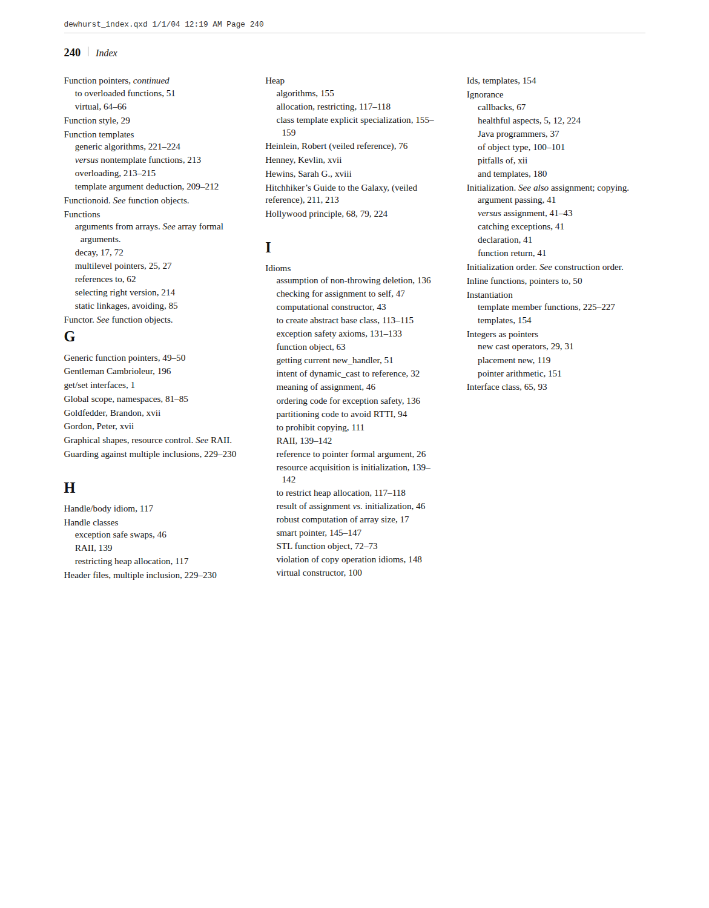dewhurst_index.qxd 1/1/04 12:19 AM Page 240
240 Index
Function pointers, continued
to overloaded functions, 51
virtual, 64–66
Function style, 29
Function templates
generic algorithms, 221–224
versus nontemplate functions, 213
overloading, 213–215
template argument deduction, 209–212
Functionoid. See function objects.
Functions
arguments from arrays. See array formal arguments.
decay, 17, 72
multilevel pointers, 25, 27
references to, 62
selecting right version, 214
static linkages, avoiding, 85
Functor. See function objects.
G
Generic function pointers, 49–50
Gentleman Cambrioleur, 196
get/set interfaces, 1
Global scope, namespaces, 81–85
Goldfedder, Brandon, xvii
Gordon, Peter, xvii
Graphical shapes, resource control. See RAII.
Guarding against multiple inclusions, 229–230
H
Handle/body idiom, 117
Handle classes
exception safe swaps, 46
RAII, 139
restricting heap allocation, 117
Header files, multiple inclusion, 229–230
Heap
algorithms, 155
allocation, restricting, 117–118
class template explicit specialization, 155–159
Heinlein, Robert (veiled reference), 76
Henney, Kevlin, xvii
Hewins, Sarah G., xviii
Hitchhiker’s Guide to the Galaxy, (veiled reference), 211, 213
Hollywood principle, 68, 79, 224
I
Idioms
assumption of non-throwing deletion, 136
checking for assignment to self, 47
computational constructor, 43
to create abstract base class, 113–115
exception safety axioms, 131–133
function object, 63
getting current new_handler, 51
intent of dynamic_cast to reference, 32
meaning of assignment, 46
ordering code for exception safety, 136
partitioning code to avoid RTTI, 94
to prohibit copying, 111
RAII, 139–142
reference to pointer formal argument, 26
resource acquisition is initialization, 139–142
to restrict heap allocation, 117–118
result of assignment vs. initialization, 46
robust computation of array size, 17
smart pointer, 145–147
STL function object, 72–73
violation of copy operation idioms, 148
virtual constructor, 100
Ids, templates, 154
Ignorance
callbacks, 67
healthful aspects, 5, 12, 224
Java programmers, 37
of object type, 100–101
pitfalls of, xii
and templates, 180
Initialization. See also assignment; copying.
argument passing, 41
versus assignment, 41–43
catching exceptions, 41
declaration, 41
function return, 41
Initialization order. See construction order.
Inline functions, pointers to, 50
Instantiation
template member functions, 225–227
templates, 154
Integers as pointers
new cast operators, 29, 31
placement new, 119
pointer arithmetic, 151
Interface class, 65, 93